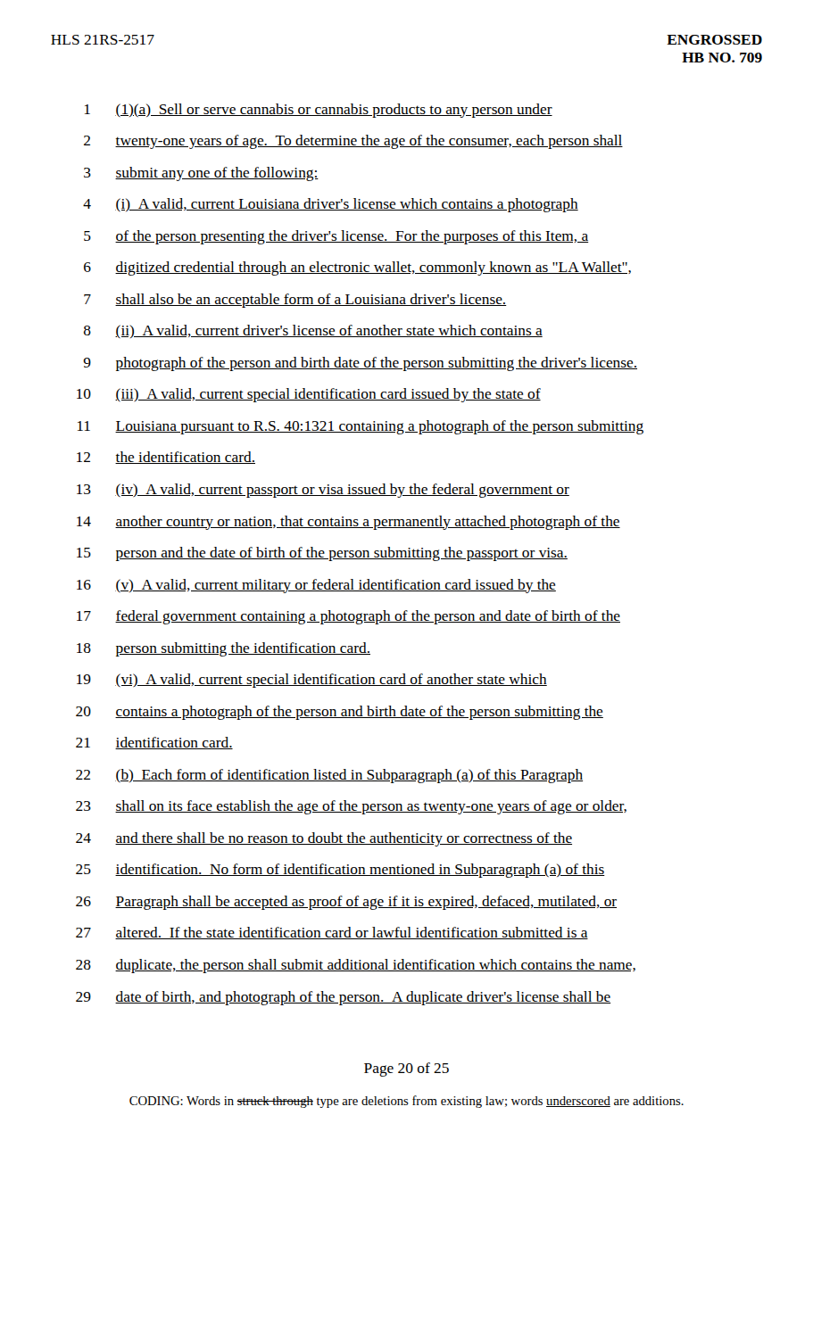HLS 21RS-2517
ENGROSSED
HB NO. 709
| 1 | (1)(a) Sell or serve cannabis or cannabis products to any person under |
| 2 | twenty-one years of age. To determine the age of the consumer, each person shall |
| 3 | submit any one of the following: |
| 4 | (i) A valid, current Louisiana driver's license which contains a photograph |
| 5 | of the person presenting the driver's license. For the purposes of this Item, a |
| 6 | digitized credential through an electronic wallet, commonly known as "LA Wallet", |
| 7 | shall also be an acceptable form of a Louisiana driver's license. |
| 8 | (ii) A valid, current driver's license of another state which contains a |
| 9 | photograph of the person and birth date of the person submitting the driver's license. |
| 10 | (iii) A valid, current special identification card issued by the state of |
| 11 | Louisiana pursuant to R.S. 40:1321 containing a photograph of the person submitting |
| 12 | the identification card. |
| 13 | (iv) A valid, current passport or visa issued by the federal government or |
| 14 | another country or nation, that contains a permanently attached photograph of the |
| 15 | person and the date of birth of the person submitting the passport or visa. |
| 16 | (v) A valid, current military or federal identification card issued by the |
| 17 | federal government containing a photograph of the person and date of birth of the |
| 18 | person submitting the identification card. |
| 19 | (vi) A valid, current special identification card of another state which |
| 20 | contains a photograph of the person and birth date of the person submitting the |
| 21 | identification card. |
| 22 | (b) Each form of identification listed in Subparagraph (a) of this Paragraph |
| 23 | shall on its face establish the age of the person as twenty-one years of age or older, |
| 24 | and there shall be no reason to doubt the authenticity or correctness of the |
| 25 | identification. No form of identification mentioned in Subparagraph (a) of this |
| 26 | Paragraph shall be accepted as proof of age if it is expired, defaced, mutilated, or |
| 27 | altered. If the state identification card or lawful identification submitted is a |
| 28 | duplicate, the person shall submit additional identification which contains the name, |
| 29 | date of birth, and photograph of the person. A duplicate driver's license shall be |
Page 20 of 25
CODING: Words in struck through type are deletions from existing law; words underscored are additions.